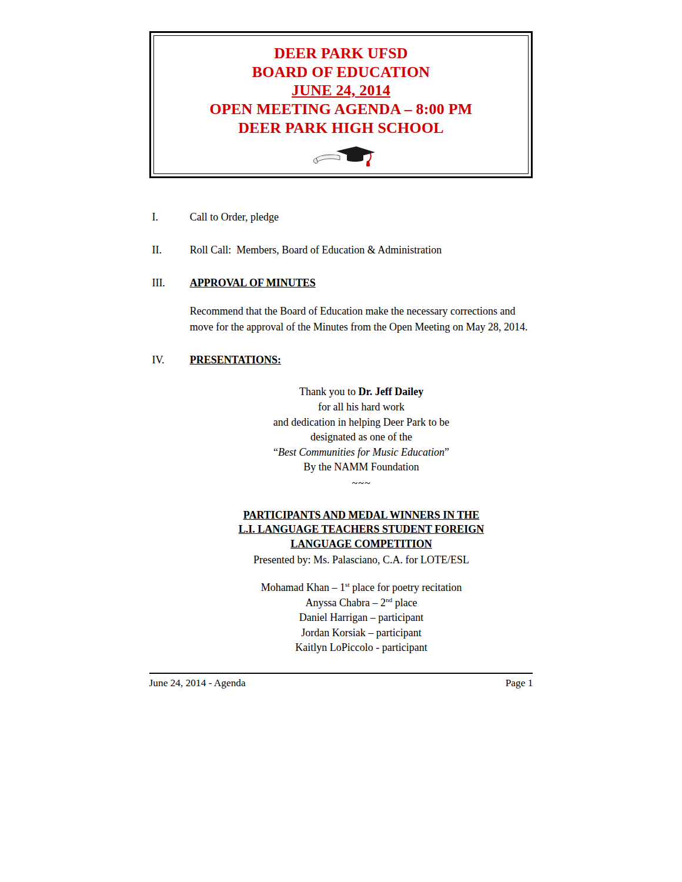DEER PARK UFSD
BOARD OF EDUCATION
JUNE 24, 2014
OPEN MEETING AGENDA – 8:00 PM
DEER PARK HIGH SCHOOL
I.
Call to Order, pledge
II.
Roll Call: Members, Board of Education & Administration
III.
APPROVAL OF MINUTES
Recommend that the Board of Education make the necessary corrections and move for the approval of the Minutes from the Open Meeting on May 28, 2014.
IV.
PRESENTATIONS:
Thank you to Dr. Jeff Dailey
for all his hard work
and dedication in helping Deer Park to be
designated as one of the
“Best Communities for Music Education”
By the NAMM Foundation
~~~
PARTICIPANTS AND MEDAL WINNERS IN THE
L.I. LANGUAGE TEACHERS STUDENT FOREIGN
LANGUAGE COMPETITION
Presented by: Ms. Palasciano, C.A. for LOTE/ESL
Mohamad Khan – 1st place for poetry recitation
Anyssa Chabra – 2nd place
Daniel Harrigan – participant
Jordan Korsiak – participant
Kaitlyn LoPiccolo - participant
June 24, 2014 - Agenda
Page 1